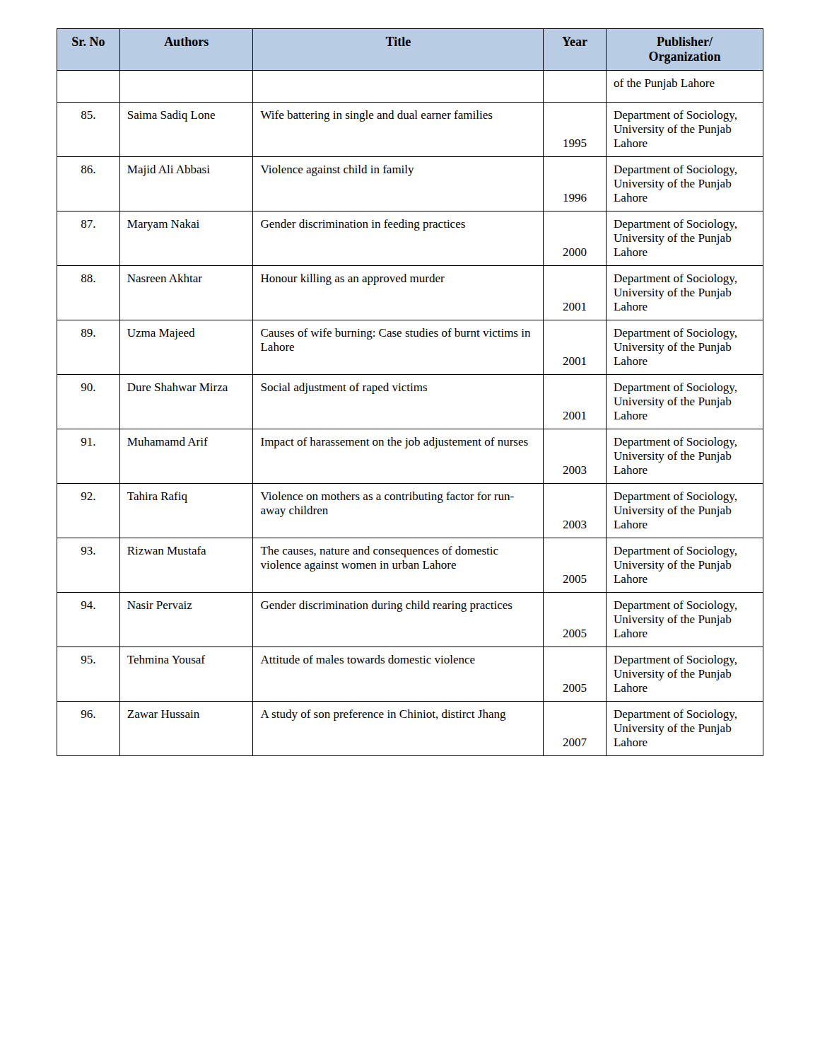| Sr. No | Authors | Title | Year | Publisher/ Organization |
| --- | --- | --- | --- | --- |
| | | | | of the Punjab Lahore |
| 85. | Saima Sadiq Lone | Wife battering in single and dual earner families | 1995 | Department of Sociology, University of the Punjab Lahore |
| 86. | Majid Ali Abbasi | Violence against child in family | 1996 | Department of Sociology, University of the Punjab Lahore |
| 87. | Maryam Nakai | Gender discrimination in feeding practices | 2000 | Department of Sociology, University of the Punjab Lahore |
| 88. | Nasreen Akhtar | Honour killing as an approved murder | 2001 | Department of Sociology, University of the Punjab Lahore |
| 89. | Uzma Majeed | Causes of wife burning: Case studies of burnt victims in Lahore | 2001 | Department of Sociology, University of the Punjab Lahore |
| 90. | Dure Shahwar Mirza | Social adjustment of raped victims | 2001 | Department of Sociology, University of the Punjab Lahore |
| 91. | Muhamamd Arif | Impact of harassement on the job adjustement of nurses | 2003 | Department of Sociology, University of the Punjab Lahore |
| 92. | Tahira Rafiq | Violence on mothers as a contributing factor for run-away children | 2003 | Department of Sociology, University of the Punjab Lahore |
| 93. | Rizwan Mustafa | The causes, nature and consequences of domestic violence against women in urban Lahore | 2005 | Department of Sociology, University of the Punjab Lahore |
| 94. | Nasir Pervaiz | Gender discrimination during child rearing practices | 2005 | Department of Sociology, University of the Punjab Lahore |
| 95. | Tehmina Yousaf | Attitude of males towards domestic violence | 2005 | Department of Sociology, University of the Punjab Lahore |
| 96. | Zawar Hussain | A study of son preference in Chiniot, distirct Jhang | 2007 | Department of Sociology, University of the Punjab Lahore |